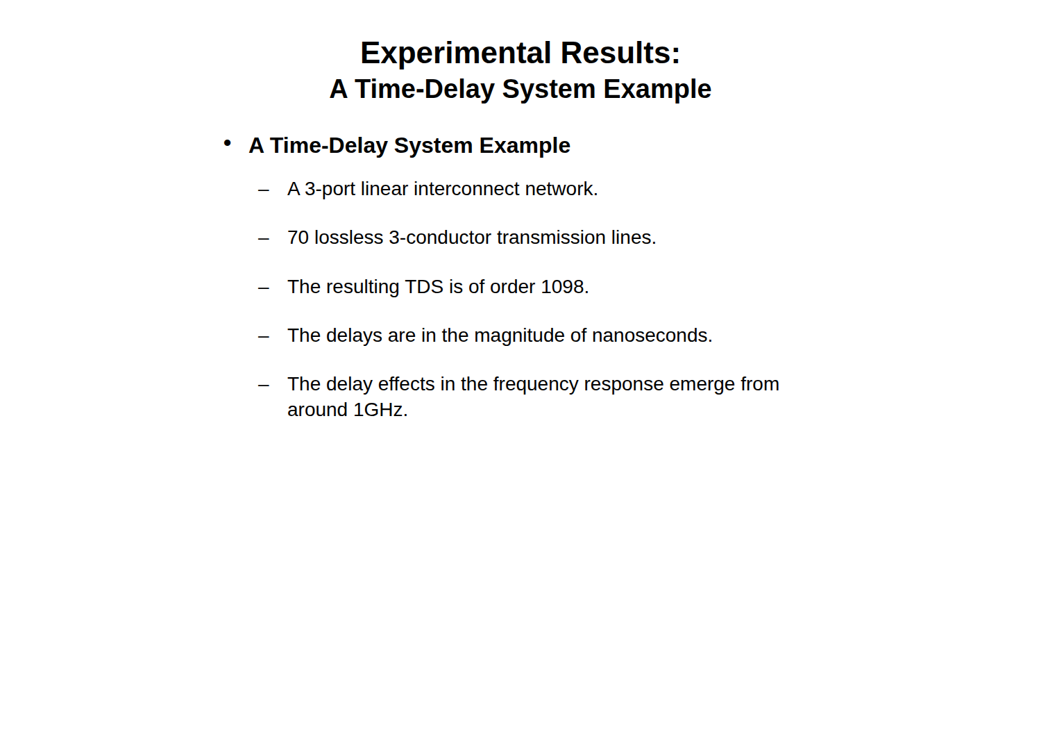Experimental Results:A Time-Delay System Example
A Time-Delay System Example
A 3-port linear interconnect network.
70 lossless 3-conductor transmission lines.
The resulting TDS is of order 1098.
The delays are in the magnitude of nanoseconds.
The delay effects in the frequency response emerge from around 1GHz.